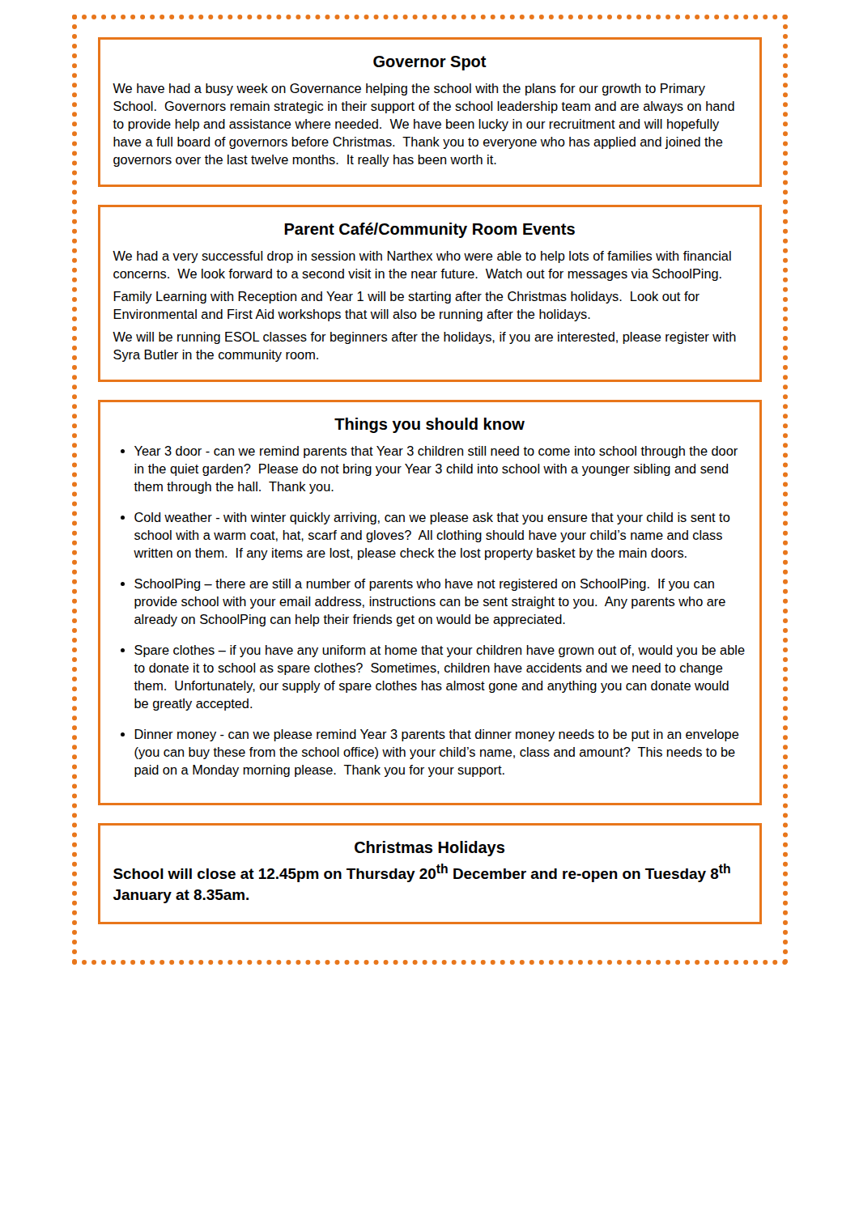Governor Spot
We have had a busy week on Governance helping the school with the plans for our growth to Primary School. Governors remain strategic in their support of the school leadership team and are always on hand to provide help and assistance where needed. We have been lucky in our recruitment and will hopefully have a full board of governors before Christmas. Thank you to everyone who has applied and joined the governors over the last twelve months. It really has been worth it.
Parent Café/Community Room Events
We had a very successful drop in session with Narthex who were able to help lots of families with financial concerns. We look forward to a second visit in the near future. Watch out for messages via SchoolPing.
Family Learning with Reception and Year 1 will be starting after the Christmas holidays. Look out for Environmental and First Aid workshops that will also be running after the holidays.
We will be running ESOL classes for beginners after the holidays, if you are interested, please register with Syra Butler in the community room.
Things you should know
Year 3 door - can we remind parents that Year 3 children still need to come into school through the door in the quiet garden? Please do not bring your Year 3 child into school with a younger sibling and send them through the hall. Thank you.
Cold weather - with winter quickly arriving, can we please ask that you ensure that your child is sent to school with a warm coat, hat, scarf and gloves? All clothing should have your child’s name and class written on them. If any items are lost, please check the lost property basket by the main doors.
SchoolPing – there are still a number of parents who have not registered on SchoolPing. If you can provide school with your email address, instructions can be sent straight to you. Any parents who are already on SchoolPing can help their friends get on would be appreciated.
Spare clothes – if you have any uniform at home that your children have grown out of, would you be able to donate it to school as spare clothes? Sometimes, children have accidents and we need to change them. Unfortunately, our supply of spare clothes has almost gone and anything you can donate would be greatly accepted.
Dinner money - can we please remind Year 3 parents that dinner money needs to be put in an envelope (you can buy these from the school office) with your child’s name, class and amount? This needs to be paid on a Monday morning please. Thank you for your support.
Christmas Holidays
School will close at 12.45pm on Thursday 20th December and re-open on Tuesday 8th January at 8.35am.